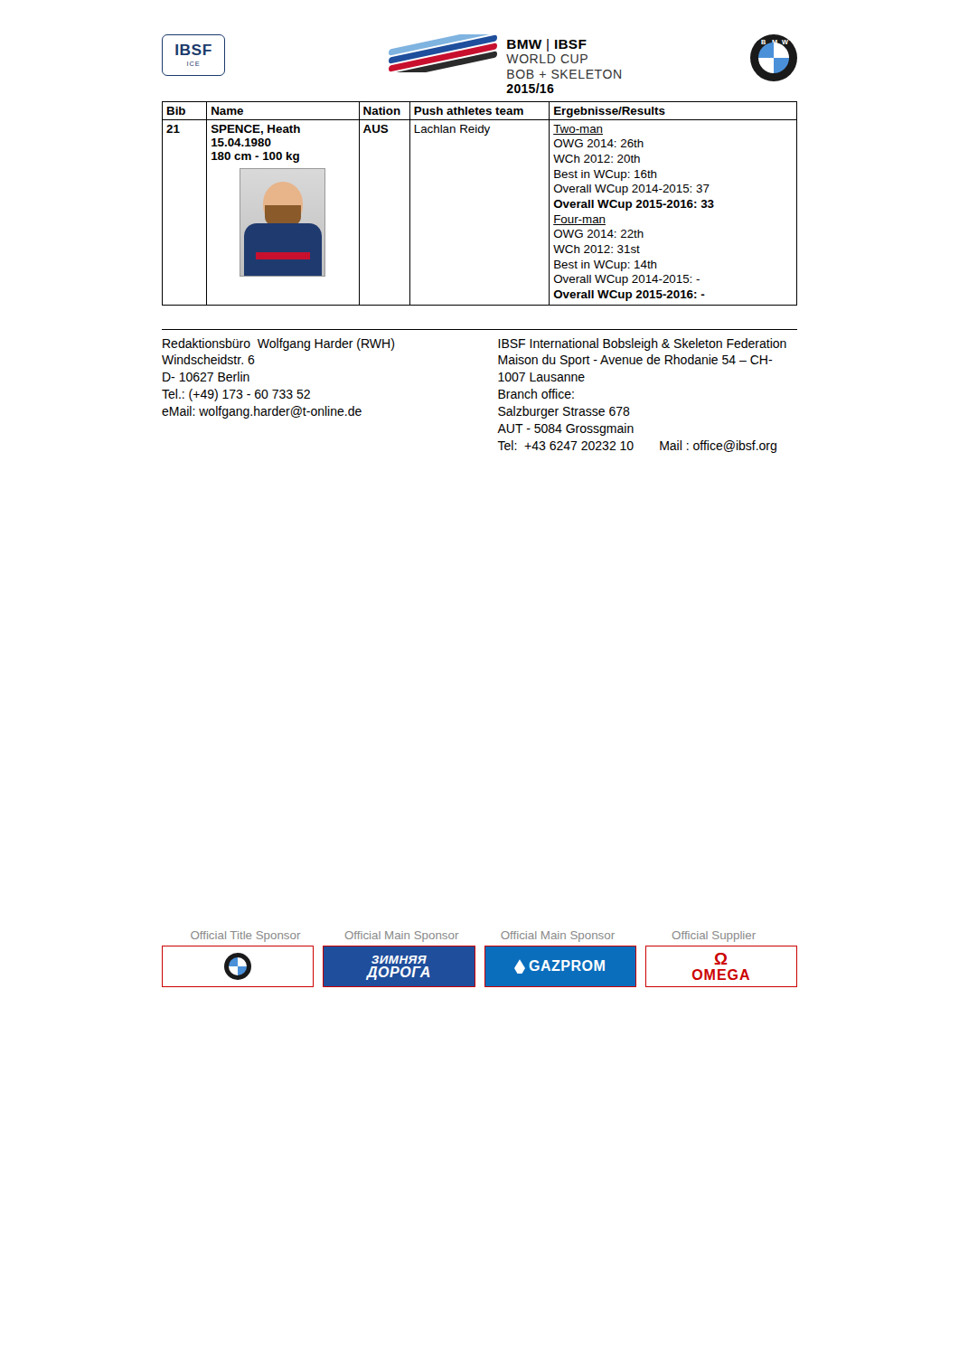IBSF
ICE
BMW | IBSF
WORLD CUP
BOB + SKELETON
2015/16
BMW
| Bib | Name | Nation | Push athletes team | Ergebnisse/Results |
| --- | --- | --- | --- | --- |
| 21 | SPENCE, Heath 15.04.1980 180 cm - 100 kg | AUS | Lachlan Reidy | Two-man OWG 2014: 26th WCh 2012: 20th Best in WCup: 16th Overall WCup 2014-2015: 37 Overall WCup 2015-2016: 33 Four-man OWG 2014: 22th WCh 2012: 31st Best in WCup: 14th Overall WCup 2014-2015: - Overall WCup 2015-2016: - |
Redaktionsbüro Wolfgang Harder (RWH)
Windscheidstr. 6
D- 10627 Berlin
Tel.: (+49) 173 - 60 733 52
eMail: wolfgang.harder@t-online.de
IBSF International Bobsleigh & Skeleton Federation
Maison du Sport - Avenue de Rhodanie 54 – CH-1007 Lausanne
Branch office:
Salzburger Strasse 678
AUT - 5084 Grossgmain
Tel: +43 6247 20232 10 Mail : office@ibsf.org
Official Title Sponsor Official Main Sponsor Official Main Sponsor Official Supplier
ЗИМНЯЯ
ДОРОГА
GAZPROM
Ω
OMEGA